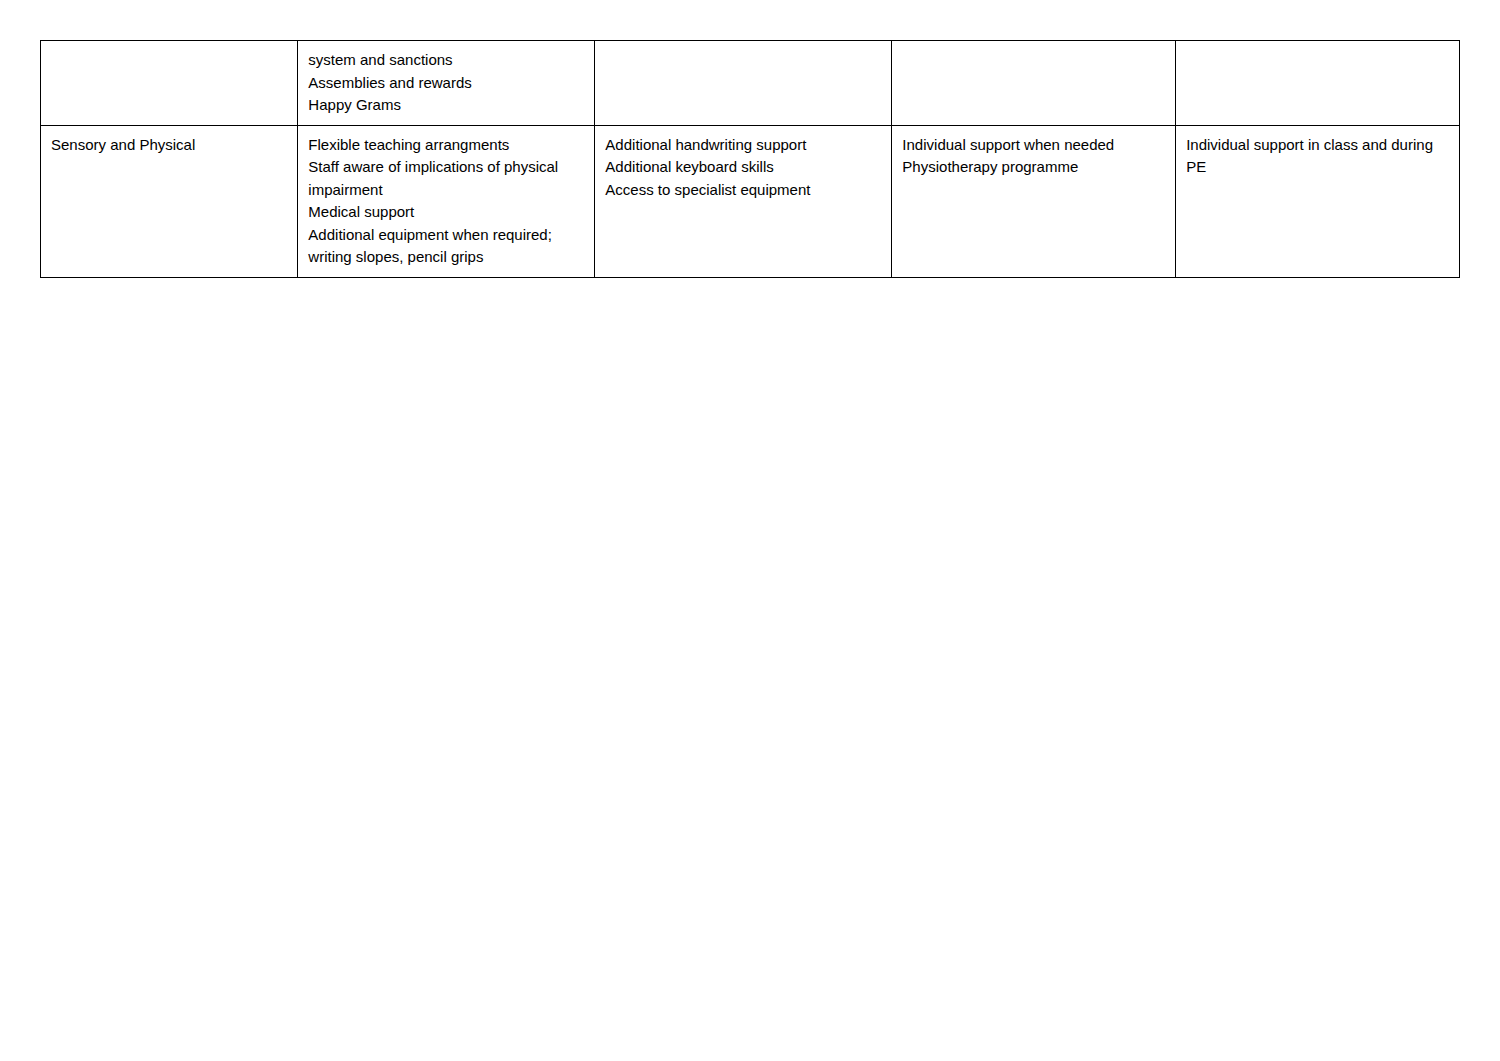| | system and sanctions Assemblies and rewards Happy Grams | | | |
| Sensory and Physical | Flexible teaching arrangments Staff aware of implications of physical impairment Medical support Additional equipment when required; writing slopes, pencil grips | Additional handwriting support Additional keyboard skills Access to specialist equipment | Individual support when needed Physiotherapy programme | Individual support in class and during PE |